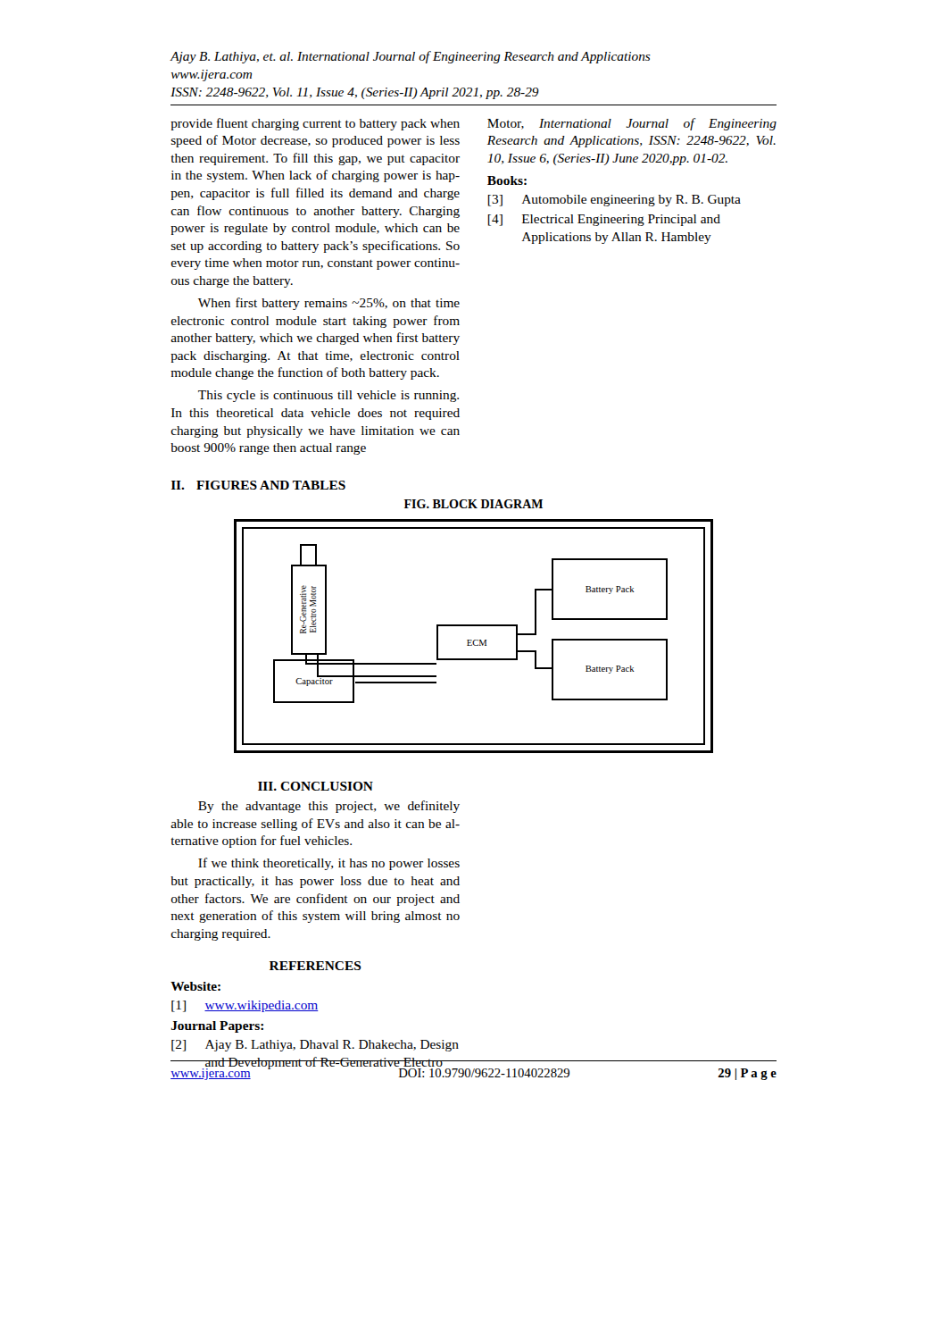Ajay B. Lathiya, et. al. International Journal of Engineering Research and Applications
www.ijera.com
ISSN: 2248-9622, Vol. 11, Issue 4, (Series-II) April 2021, pp. 28-29
provide fluent charging current to battery pack when speed of Motor decrease, so produced power is less then requirement. To fill this gap, we put capacitor in the system. When lack of charging power is happen, capacitor is full filled its demand and charge can flow continuous to another battery. Charging power is regulate by control module, which can be set up according to battery pack’s specifications. So every time when motor run, constant power continuous charge the battery.
When first battery remains ~25%, on that time electronic control module start taking power from another battery, which we charged when first battery pack discharging. At that time, electronic control module change the function of both battery pack.
This cycle is continuous till vehicle is running. In this theoretical data vehicle does not required charging but physically we have limitation we can boost 900% range then actual range
Motor, International Journal of Engineering Research and Applications, ISSN: 2248-9622, Vol. 10, Issue 6, (Series-II) June 2020,pp. 01-02.
Books:
[3]
Automobile engineering by R. B. Gupta
[4]
Electrical Engineering Principal and Applications by Allan R. Hambley
II. FIGURES AND TABLES
FIG. BLOCK DIAGRAM
Re-Generative
Electro Motor
ECM
Capacitor
Battery Pack
Battery Pack
III. CONCLUSION
By the advantage this project, we definitely able to increase selling of EVs and also it can be alternative option for fuel vehicles.
If we think theoretically, it has no power losses but practically, it has power loss due to heat and other factors. We are confident on our project and next generation of this system will bring almost no charging required.
REFERENCES
Website:
[1]
www.wikipedia.com
Journal Papers:
[2]
Ajay B. Lathiya, Dhaval R. Dhakecha, Design and Development of Re-Generative Electro
www.ijera.com
DOI: 10.9790/9622-1104022829
29 | P a g e